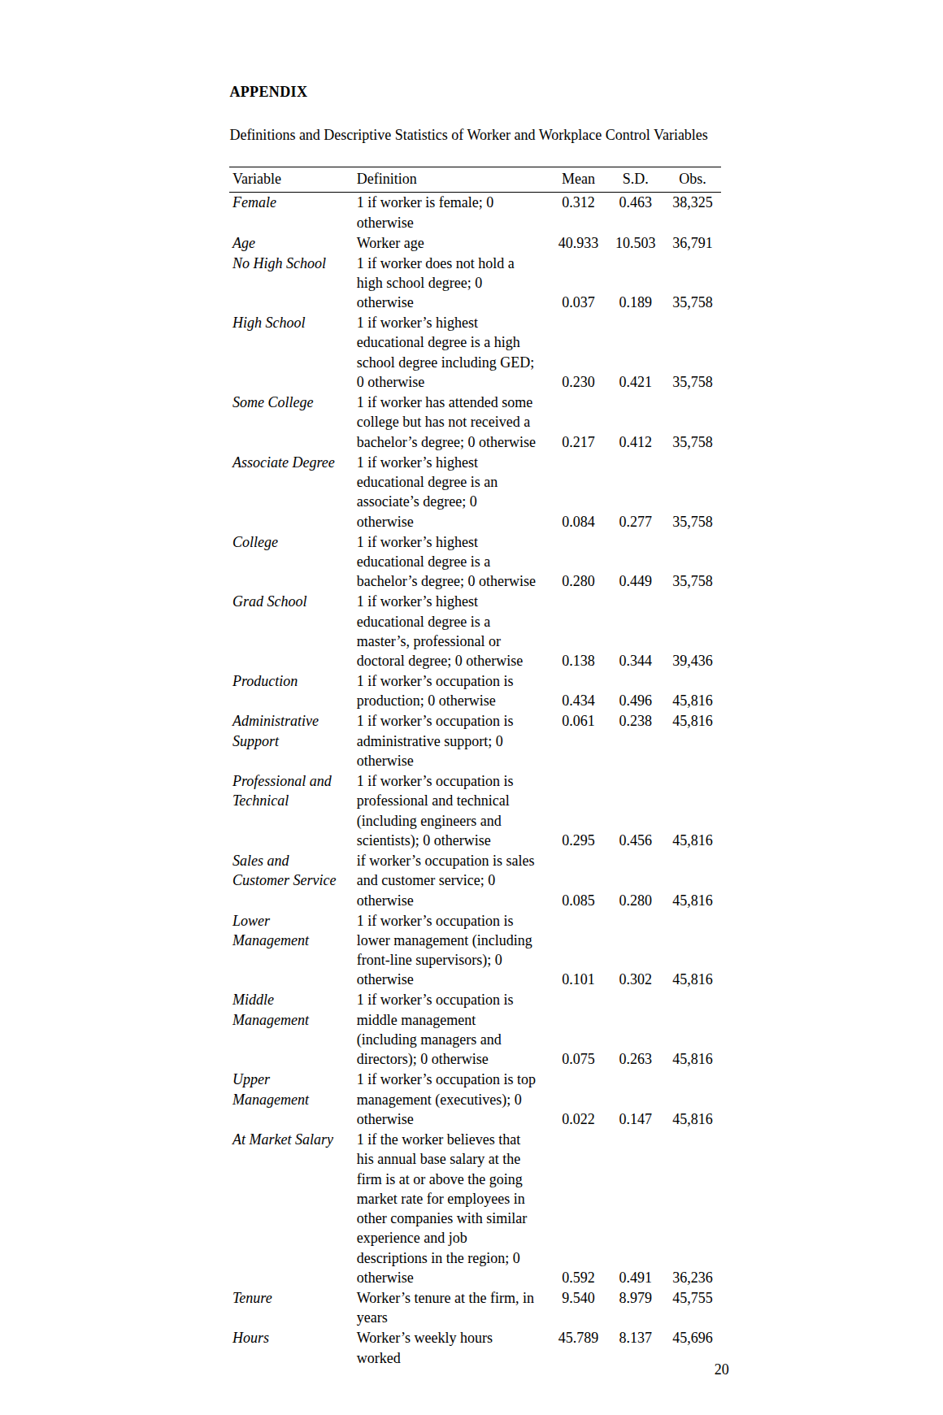APPENDIX
Definitions and Descriptive Statistics of Worker and Workplace Control Variables
| Variable | Definition | Mean | S.D. | Obs. |
| --- | --- | --- | --- | --- |
| Female | 1 if worker is female; 0 otherwise | 0.312 | 0.463 | 38,325 |
| Age | Worker age | 40.933 | 10.503 | 36,791 |
| No High School | 1 if worker does not hold a high school degree; 0 otherwise | 0.037 | 0.189 | 35,758 |
| High School | 1 if worker’s highest educational degree is a high school degree including GED; 0 otherwise | 0.230 | 0.421 | 35,758 |
| Some College | 1 if worker has attended some college but has not received a bachelor’s degree; 0 otherwise | 0.217 | 0.412 | 35,758 |
| Associate Degree | 1 if worker’s highest educational degree is an associate’s degree; 0 otherwise | 0.084 | 0.277 | 35,758 |
| College | 1 if worker’s highest educational degree is a bachelor’s degree; 0 otherwise | 0.280 | 0.449 | 35,758 |
| Grad School | 1 if worker’s highest educational degree is a master’s, professional or doctoral degree; 0 otherwise | 0.138 | 0.344 | 39,436 |
| Production | 1 if worker’s occupation is production; 0 otherwise | 0.434 | 0.496 | 45,816 |
| Administrative Support | 1 if worker’s occupation is administrative support; 0 otherwise | 0.061 | 0.238 | 45,816 |
| Professional and Technical | 1 if worker’s occupation is professional and technical (including engineers and scientists); 0 otherwise | 0.295 | 0.456 | 45,816 |
| Sales and Customer Service | if worker’s occupation is sales and customer service; 0 otherwise | 0.085 | 0.280 | 45,816 |
| Lower Management | 1 if worker’s occupation is lower management (including front-line supervisors); 0 otherwise | 0.101 | 0.302 | 45,816 |
| Middle Management | 1 if worker’s occupation is middle management (including managers and directors); 0 otherwise | 0.075 | 0.263 | 45,816 |
| Upper Management | 1 if worker’s occupation is top management (executives); 0 otherwise | 0.022 | 0.147 | 45,816 |
| At Market Salary | 1 if the worker believes that his annual base salary at the firm is at or above the going market rate for employees in other companies with similar experience and job descriptions in the region; 0 otherwise | 0.592 | 0.491 | 36,236 |
| Tenure | Worker’s tenure at the firm, in years | 9.540 | 8.979 | 45,755 |
| Hours | Worker’s weekly hours worked | 45.789 | 8.137 | 45,696 |
20